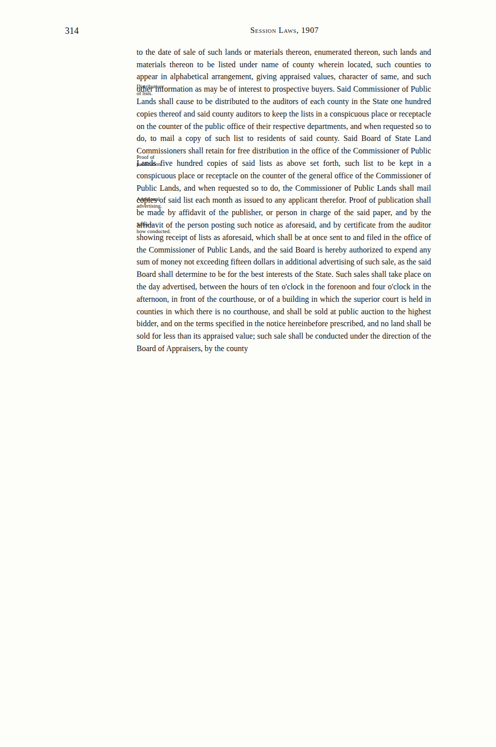314
Session Laws, 1907
to the date of sale of such lands or materials thereon, enumerated thereon, such lands and materials thereon to be listed under name of county wherein located, such counties to appear in alphabetical arrangement, giving appraised values, character of same, and such other information as may be of interest to prospective buyers. Said Distributionof lists. Commissioner of Public Lands shall cause to be distributed to the auditors of each county in the State one hundred copies thereof and said county auditors to keep the lists in a conspicuous place or receptacle on the counter of the public office of their respective departments, and when requested so to do, to mail a copy of such list to residents of said county. Said Board of State Land Commissioners shall retain for free distribution in the office of the Commissioner of Public Lands five hundred copies of said lists as above set forth, such list to be kept in a conspicuous place or receptacle on the counter of the general office of the Commissioner of Public Lands, and when requested so to do, the Commissioner of Public Lands shall mail copies of said list each month as issued to any applicant Proof ofpublication. therefor. Proof of publication shall be made by affidavit of the publisher, or person in charge of the said paper, and by the affidavit of the person posting such notice as aforesaid, and by certificate from the auditor showing receipt of lists as aforesaid, which shall be at once sent to and filed in the office of the Commissioner of Public Lands, and the said Board is hereby authorized to expend any Additionaladvertising. sum of money not exceeding fifteen dollars in additional advertising of such sale, as the said Board shall determine to be for the best interests of the State. Such sales shall Sales—how conducted. take place on the day advertised, between the hours of ten o'clock in the forenoon and four o'clock in the afternoon, in front of the courthouse, or of a building in which the superior court is held in counties in which there is no courthouse, and shall be sold at public auction to the highest bidder, and on the terms specified in the notice hereinbefore prescribed, and no land shall be sold for less than its appraised value; such sale shall be conducted under the direction of the Board of Appraisers, by the county